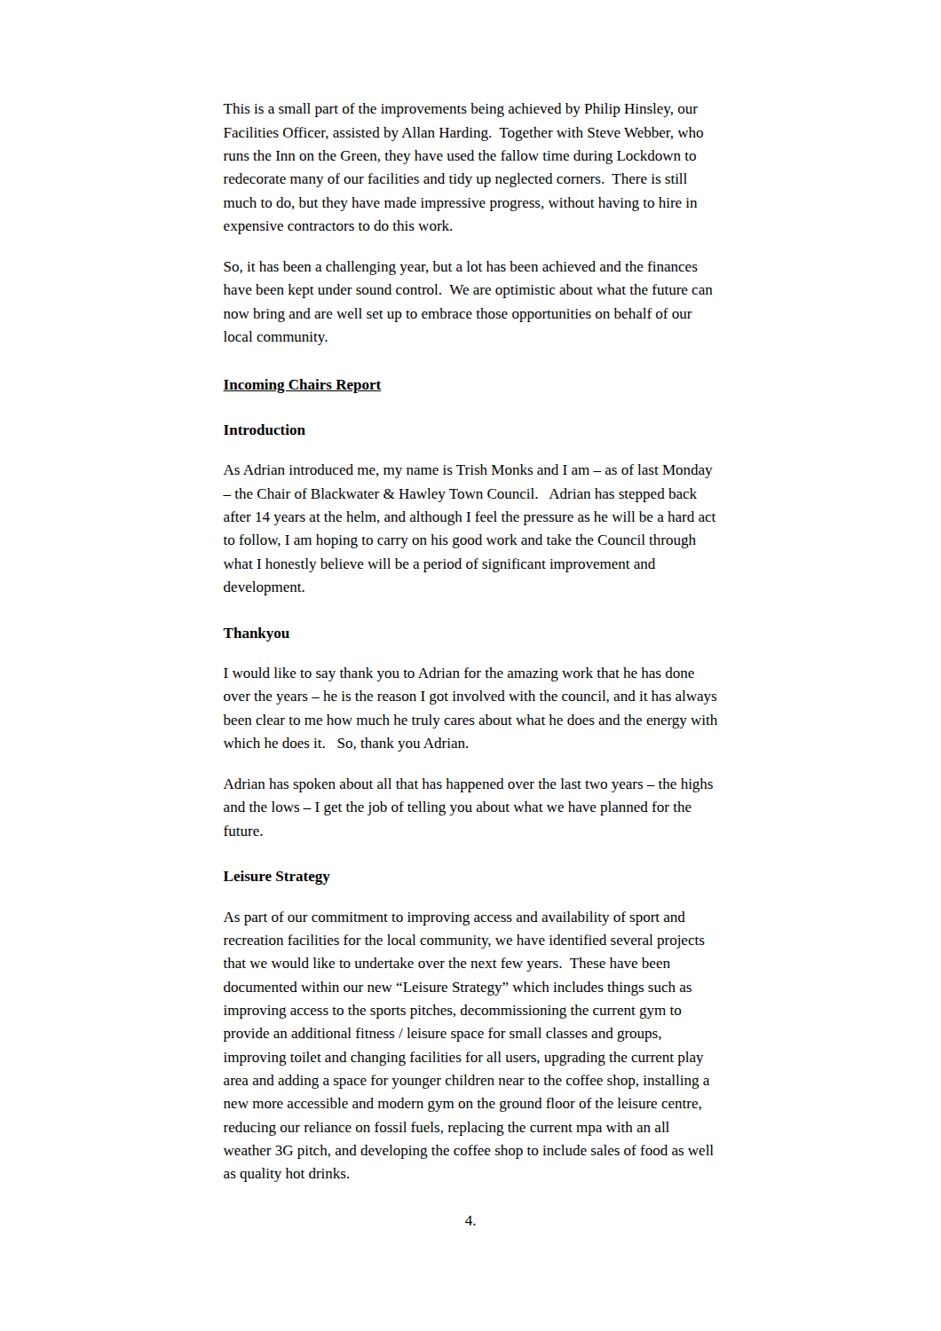This is a small part of the improvements being achieved by Philip Hinsley, our Facilities Officer, assisted by Allan Harding. Together with Steve Webber, who runs the Inn on the Green, they have used the fallow time during Lockdown to redecorate many of our facilities and tidy up neglected corners. There is still much to do, but they have made impressive progress, without having to hire in expensive contractors to do this work.
So, it has been a challenging year, but a lot has been achieved and the finances have been kept under sound control. We are optimistic about what the future can now bring and are well set up to embrace those opportunities on behalf of our local community.
Incoming Chairs Report
Introduction
As Adrian introduced me, my name is Trish Monks and I am – as of last Monday – the Chair of Blackwater & Hawley Town Council. Adrian has stepped back after 14 years at the helm, and although I feel the pressure as he will be a hard act to follow, I am hoping to carry on his good work and take the Council through what I honestly believe will be a period of significant improvement and development.
Thankyou
I would like to say thank you to Adrian for the amazing work that he has done over the years – he is the reason I got involved with the council, and it has always been clear to me how much he truly cares about what he does and the energy with which he does it. So, thank you Adrian.
Adrian has spoken about all that has happened over the last two years – the highs and the lows – I get the job of telling you about what we have planned for the future.
Leisure Strategy
As part of our commitment to improving access and availability of sport and recreation facilities for the local community, we have identified several projects that we would like to undertake over the next few years. These have been documented within our new “Leisure Strategy” which includes things such as improving access to the sports pitches, decommissioning the current gym to provide an additional fitness / leisure space for small classes and groups, improving toilet and changing facilities for all users, upgrading the current play area and adding a space for younger children near to the coffee shop, installing a new more accessible and modern gym on the ground floor of the leisure centre, reducing our reliance on fossil fuels, replacing the current mpa with an all weather 3G pitch, and developing the coffee shop to include sales of food as well as quality hot drinks.
4.